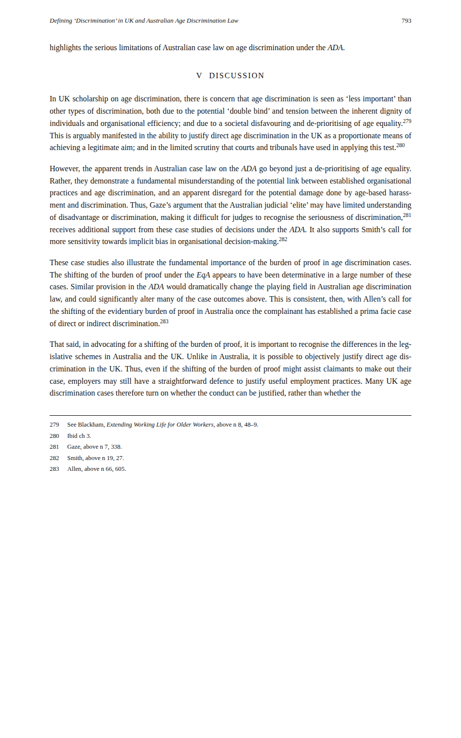Defining ‘Discrimination’ in UK and Australian Age Discrimination Law 793
highlights the serious limitations of Australian case law on age discrimination under the ADA.
VDiscussion
In UK scholarship on age discrimination, there is concern that age discrimination is seen as ‘less important’ than other types of discrimination, both due to the potential ‘double bind’ and tension between the inherent dignity of individuals and organisational efficiency; and due to a societal disfavouring and de-prioritising of age equality.279 This is arguably manifested in the ability to justify direct age discrimination in the UK as a proportionate means of achieving a legitimate aim; and in the limited scrutiny that courts and tribunals have used in applying this test.280
However, the apparent trends in Australian case law on the ADA go beyond just a de-prioritising of age equality. Rather, they demonstrate a fundamental misunderstanding of the potential link between established organisational practices and age discrimination, and an apparent disregard for the potential damage done by age-based harassment and discrimination. Thus, Gaze’s argument that the Australian judicial ‘elite’ may have limited understanding of disadvantage or discrimination, making it difficult for judges to recognise the seriousness of discrimination,281 receives additional support from these case studies of decisions under the ADA. It also supports Smith’s call for more sensitivity towards implicit bias in organisational decision-making.282
These case studies also illustrate the fundamental importance of the burden of proof in age discrimination cases. The shifting of the burden of proof under the EqA appears to have been determinative in a large number of these cases. Similar provision in the ADA would dramatically change the playing field in Australian age discrimination law, and could significantly alter many of the case outcomes above. This is consistent, then, with Allen’s call for the shifting of the evidentiary burden of proof in Australia once the complainant has established a prima facie case of direct or indirect discrimination.283
That said, in advocating for a shifting of the burden of proof, it is important to recognise the differences in the legislative schemes in Australia and the UK. Unlike in Australia, it is possible to objectively justify direct age discrimination in the UK. Thus, even if the shifting of the burden of proof might assist claimants to make out their case, employers may still have a straightforward defence to justify useful employment practices. Many UK age discrimination cases therefore turn on whether the conduct can be justified, rather than whether the
279 See Blackham, Extending Working Life for Older Workers, above n 8, 48–9.
280 Ibid ch 3.
281 Gaze, above n 7, 338.
282 Smith, above n 19, 27.
283 Allen, above n 66, 605.